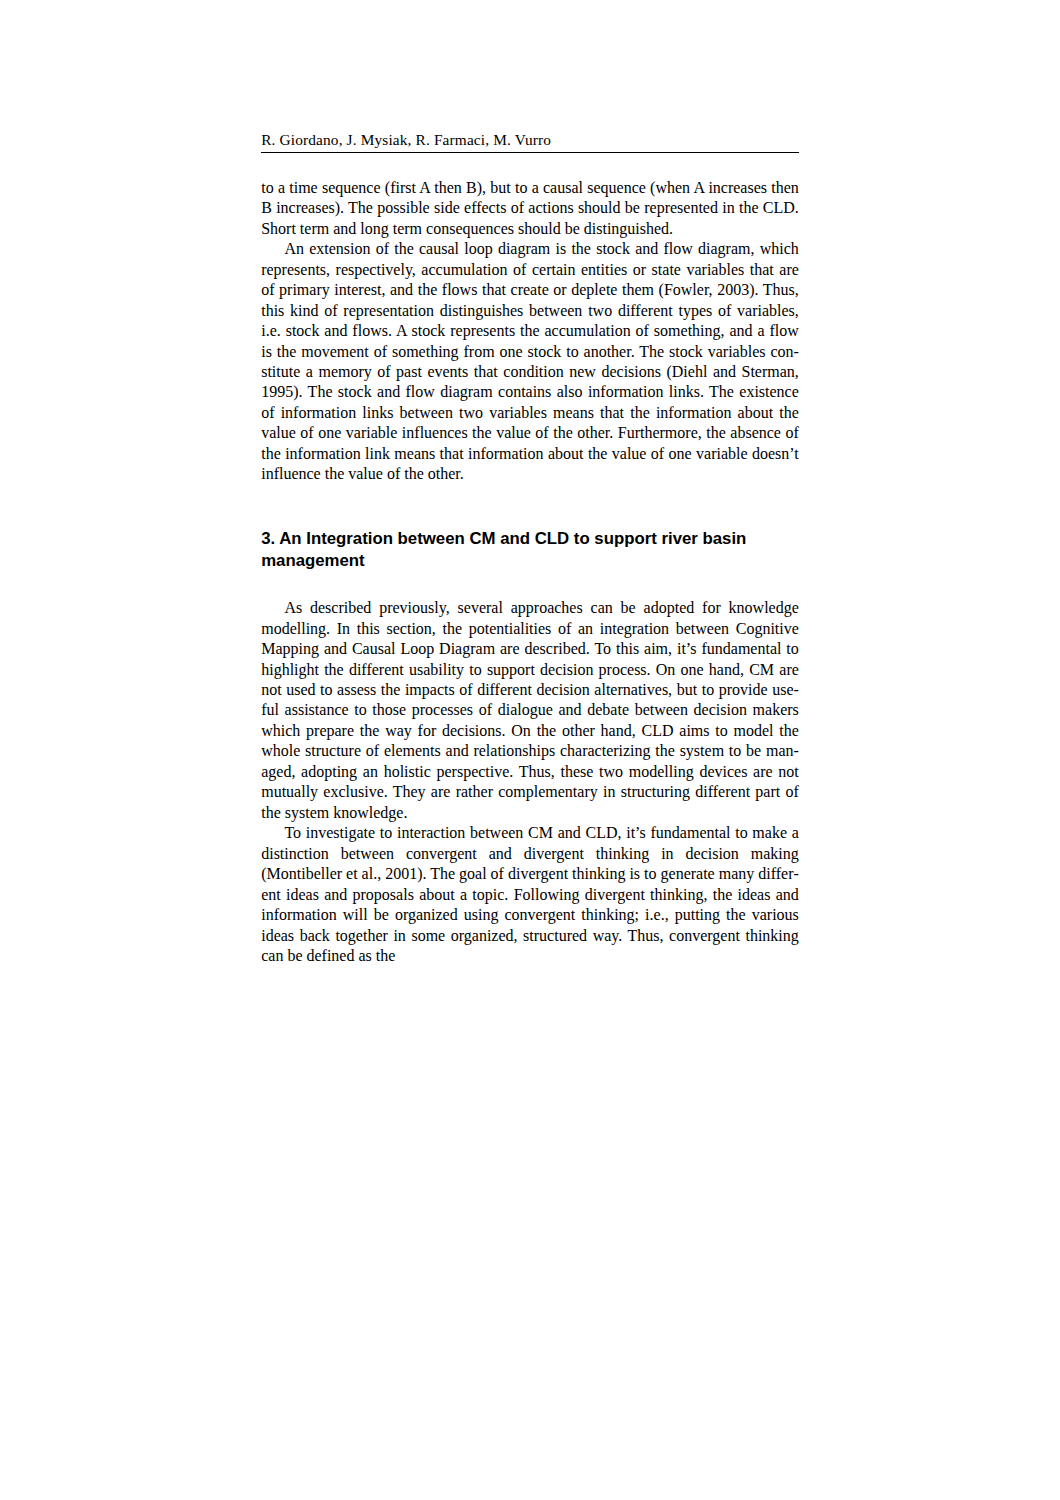R. Giordano, J. Mysiak, R. Farmaci, M. Vurro
to a time sequence (first A then B), but to a causal sequence (when A increases then B increases). The possible side effects of actions should be represented in the CLD. Short term and long term consequences should be distinguished.
An extension of the causal loop diagram is the stock and flow diagram, which represents, respectively, accumulation of certain entities or state variables that are of primary interest, and the flows that create or deplete them (Fowler, 2003). Thus, this kind of representation distinguishes between two different types of variables, i.e. stock and flows. A stock represents the accumulation of something, and a flow is the movement of something from one stock to another. The stock variables constitute a memory of past events that condition new decisions (Diehl and Sterman, 1995). The stock and flow diagram contains also information links. The existence of information links between two variables means that the information about the value of one variable influences the value of the other. Furthermore, the absence of the information link means that information about the value of one variable doesn’t influence the value of the other.
3. An Integration between CM and CLD to support river basin management
As described previously, several approaches can be adopted for knowledge modelling. In this section, the potentialities of an integration between Cognitive Mapping and Causal Loop Diagram are described. To this aim, it’s fundamental to highlight the different usability to support decision process. On one hand, CM are not used to assess the impacts of different decision alternatives, but to provide useful assistance to those processes of dialogue and debate between decision makers which prepare the way for decisions. On the other hand, CLD aims to model the whole structure of elements and relationships characterizing the system to be managed, adopting an holistic perspective. Thus, these two modelling devices are not mutually exclusive. They are rather complementary in structuring different part of the system knowledge.
To investigate to interaction between CM and CLD, it’s fundamental to make a distinction between convergent and divergent thinking in decision making (Montibeller et al., 2001). The goal of divergent thinking is to generate many different ideas and proposals about a topic. Following divergent thinking, the ideas and information will be organized using convergent thinking; i.e., putting the various ideas back together in some organized, structured way. Thus, convergent thinking can be defined as the